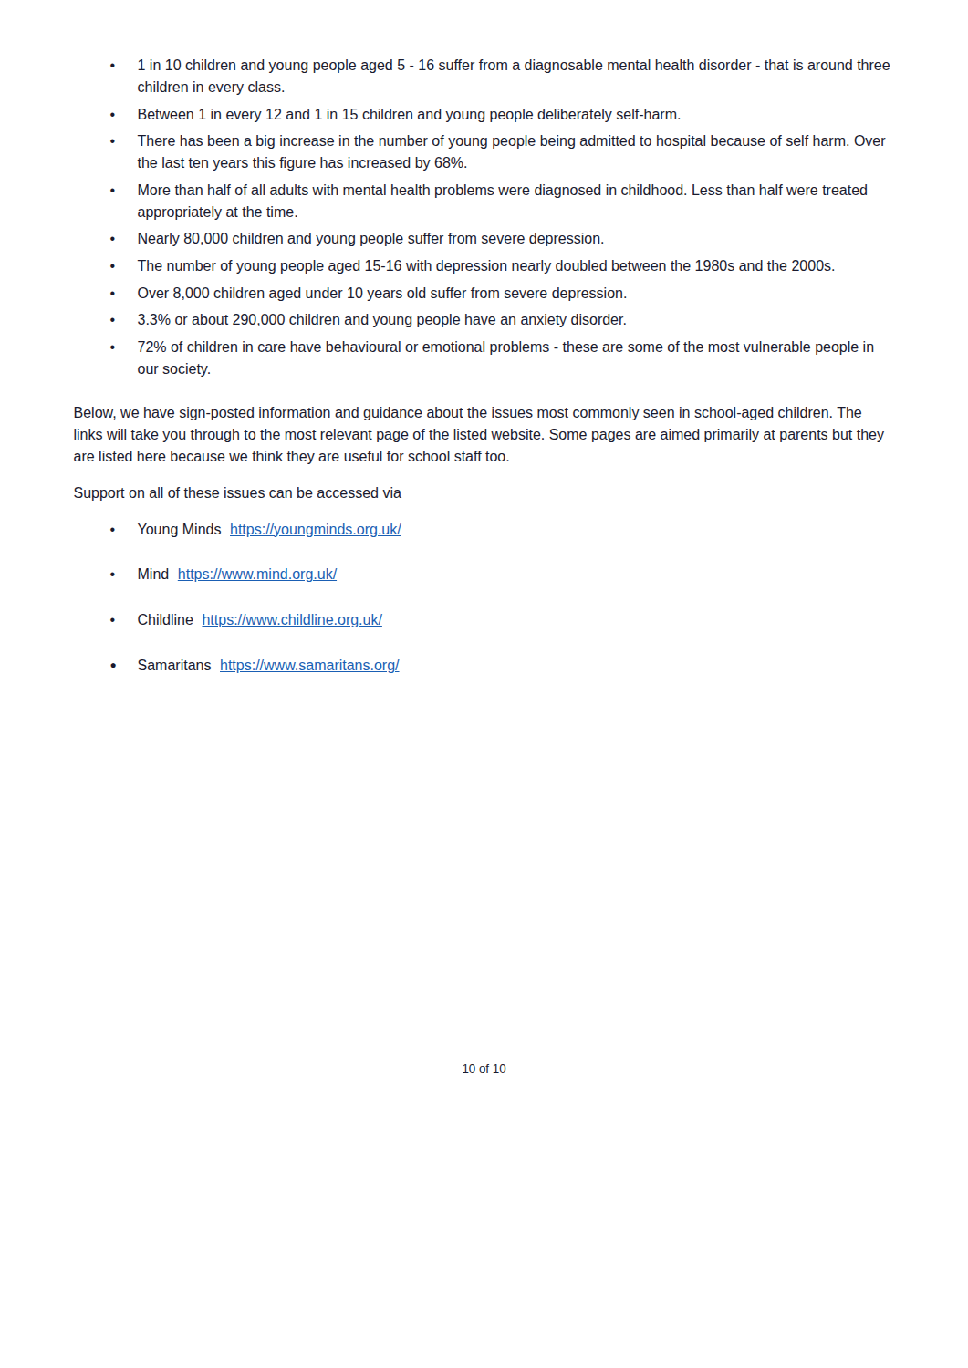1 in 10 children and young people aged 5 - 16 suffer from a diagnosable mental health disorder - that is around three children in every class.
Between 1 in every 12 and 1 in 15 children and young people deliberately self-harm.
There has been a big increase in the number of young people being admitted to hospital because of self harm. Over the last ten years this figure has increased by 68%.
More than half of all adults with mental health problems were diagnosed in childhood. Less than half were treated appropriately at the time.
Nearly 80,000 children and young people suffer from severe depression.
The number of young people aged 15-16 with depression nearly doubled between the 1980s and the 2000s.
Over 8,000 children aged under 10 years old suffer from severe depression.
3.3% or about 290,000 children and young people have an anxiety disorder.
72% of children in care have behavioural or emotional problems - these are some of the most vulnerable people in our society.
Below, we have sign-posted information and guidance about the issues most commonly seen in school-aged children. The links will take you through to the most relevant page of the listed website. Some pages are aimed primarily at parents but they are listed here because we think they are useful for school staff too.
Support on all of these issues can be accessed via
Young Minds https://youngminds.org.uk/
Mind https://www.mind.org.uk/
Childline https://www.childline.org.uk/
Samaritans https://www.samaritans.org/
10 of 10